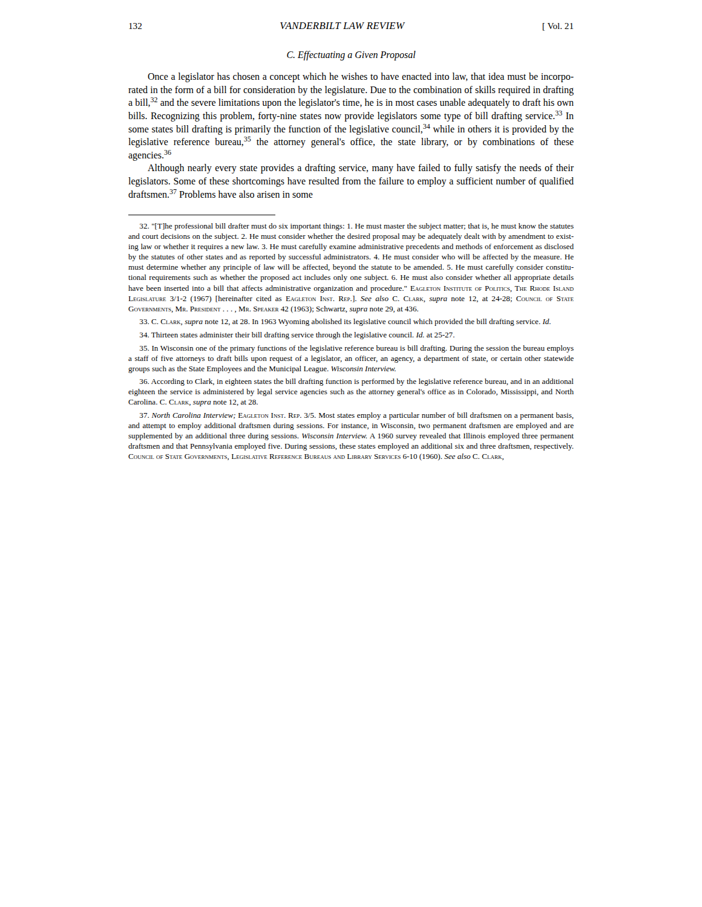132 VANDERBILT LAW REVIEW [ Vol. 21
C. Effectuating a Given Proposal
Once a legislator has chosen a concept which he wishes to have enacted into law, that idea must be incorporated in the form of a bill for consideration by the legislature. Due to the combination of skills required in drafting a bill,32 and the severe limitations upon the legislator's time, he is in most cases unable adequately to draft his own bills. Recognizing this problem, forty-nine states now provide legislators some type of bill drafting service.33 In some states bill drafting is primarily the function of the legislative council,34 while in others it is provided by the legislative reference bureau,35 the attorney general's office, the state library, or by combinations of these agencies.36
Although nearly every state provides a drafting service, many have failed to fully satisfy the needs of their legislators. Some of these shortcomings have resulted from the failure to employ a sufficient number of qualified draftsmen.37 Problems have also arisen in some
32. "[T]he professional bill drafter must do six important things: 1. He must master the subject matter; that is, he must know the statutes and court decisions on the subject. 2. He must consider whether the desired proposal may be adequately dealt with by amendment to existing law or whether it requires a new law. 3. He must carefully examine administrative precedents and methods of enforcement as disclosed by the statutes of other states and as reported by successful administrators. 4. He must consider who will be affected by the measure. He must determine whether any principle of law will be affected, beyond the statute to be amended. 5. He must carefully consider constitutional requirements such as whether the proposed act includes only one subject. 6. He must also consider whether all appropriate details have been inserted into a bill that affects administrative organization and procedure." Eagleton Institute of Politics, The Rhode Island Legislature 3/1-2 (1967) [hereinafter cited as Eagleton Inst. Rep.]. See also C. Clark, supra note 12, at 24-28; Council of State Governments, Mr. President . . . , Mr. Speaker 42 (1963); Schwartz, supra note 29, at 436.
33. C. Clark, supra note 12, at 28. In 1963 Wyoming abolished its legislative council which provided the bill drafting service. Id.
34. Thirteen states administer their bill drafting service through the legislative council. Id. at 25-27.
35. In Wisconsin one of the primary functions of the legislative reference bureau is bill drafting. During the session the bureau employs a staff of five attorneys to draft bills upon request of a legislator, an officer, an agency, a department of state, or certain other statewide groups such as the State Employees and the Municipal League. Wisconsin Interview.
36. According to Clark, in eighteen states the bill drafting function is performed by the legislative reference bureau, and in an additional eighteen the service is administered by legal service agencies such as the attorney general's office as in Colorado, Mississippi, and North Carolina. C. Clark, supra note 12, at 28.
37. North Carolina Interview; Eagleton Inst. Rep. 3/5. Most states employ a particular number of bill draftsmen on a permanent basis, and attempt to employ additional draftsmen during sessions. For instance, in Wisconsin, two permanent draftsmen are employed and are supplemented by an additional three during sessions. Wisconsin Interview. A 1960 survey revealed that Illinois employed three permanent draftsmen and that Pennsylvania employed five. During sessions, these states employed an additional six and three draftsmen, respectively. Council of State Governments, Legislative Reference Bureaus and Library Services 6-10 (1960). See also C. Clark,